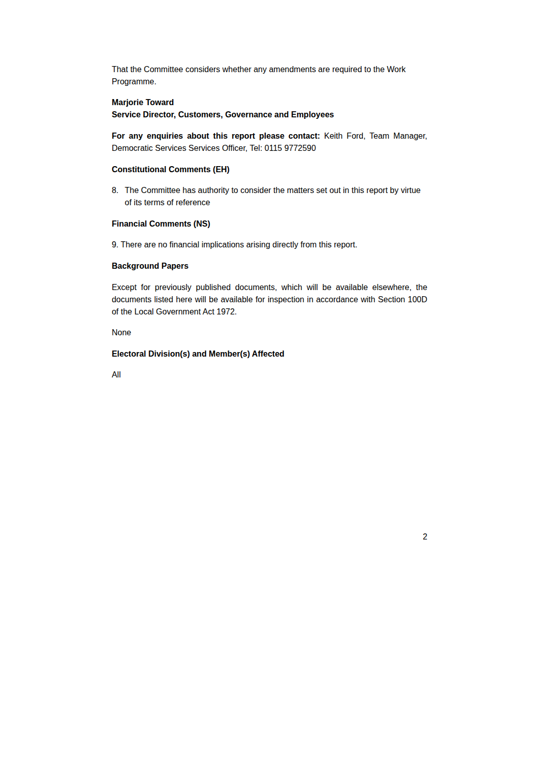That the Committee considers whether any amendments are required to the Work Programme.
Marjorie Toward
Service Director, Customers, Governance and Employees
For any enquiries about this report please contact: Keith Ford, Team Manager, Democratic Services Services Officer, Tel: 0115 9772590
Constitutional Comments (EH)
8.
The Committee has authority to consider the matters set out in this report by virtue of its terms of reference
Financial Comments (NS)
9. There are no financial implications arising directly from this report.
Background Papers
Except for previously published documents, which will be available elsewhere, the documents listed here will be available for inspection in accordance with Section 100D of the Local Government Act 1972.
None
Electoral Division(s) and Member(s) Affected
All
2